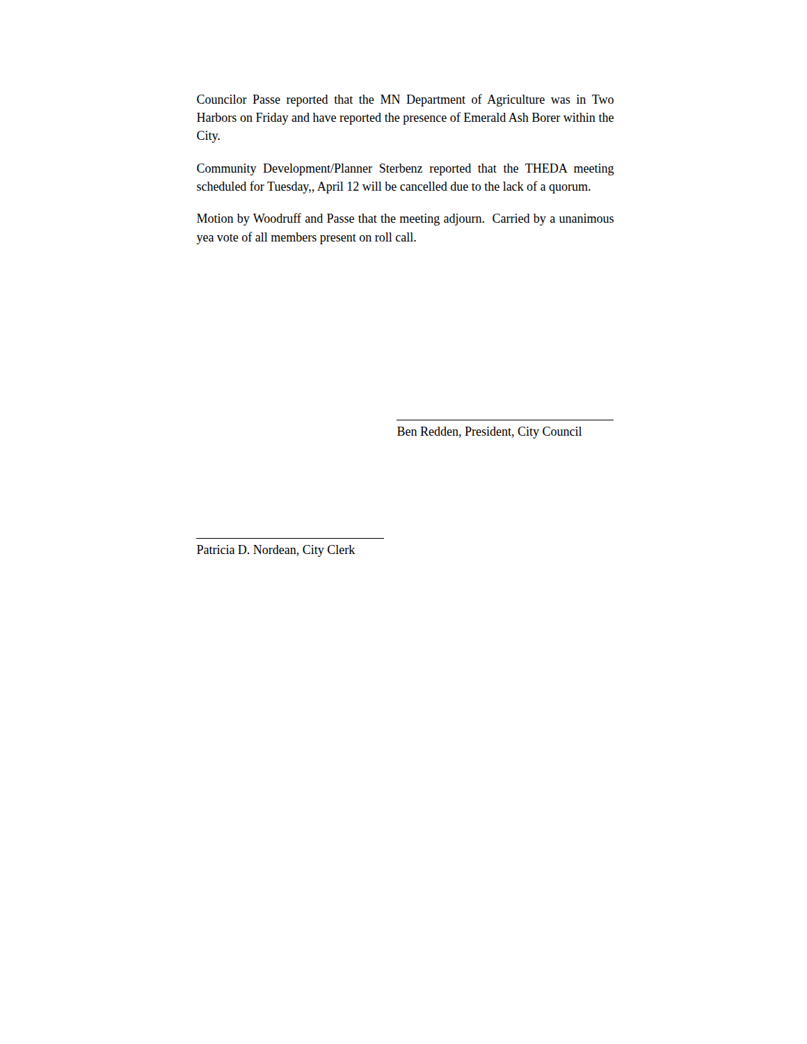Councilor Passe reported that the MN Department of Agriculture was in Two Harbors on Friday and have reported the presence of Emerald Ash Borer within the City.
Community Development/Planner Sterbenz reported that the THEDA meeting scheduled for Tuesday,, April 12 will be cancelled due to the lack of a quorum.
Motion by Woodruff and Passe that the meeting adjourn. Carried by a unanimous yea vote of all members present on roll call.
Ben Redden, President, City Council
Patricia D. Nordean, City Clerk